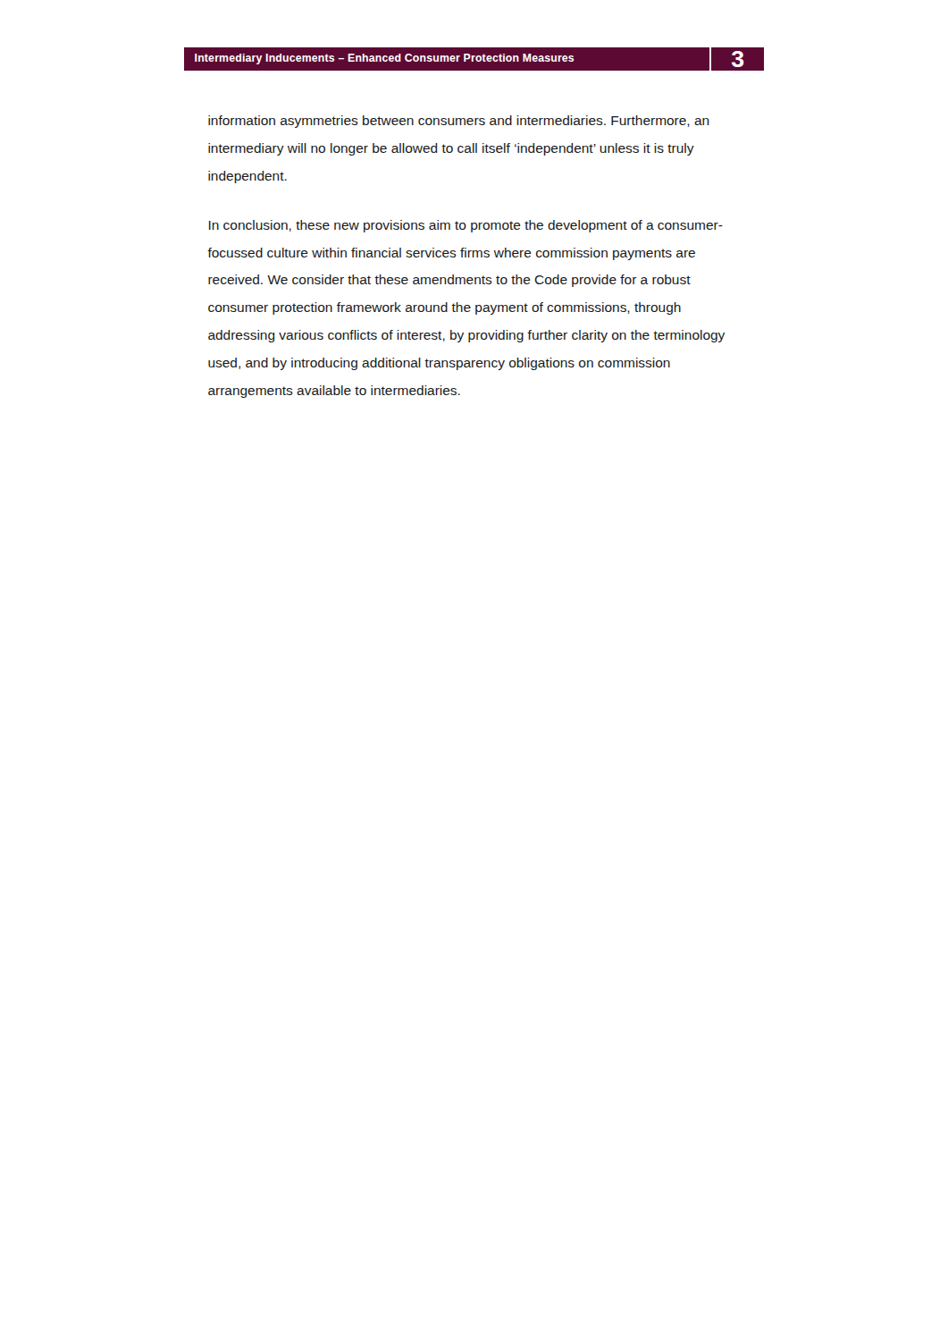Intermediary Inducements – Enhanced Consumer Protection Measures
3
information asymmetries between consumers and intermediaries. Furthermore, an intermediary will no longer be allowed to call itself ‘independent’ unless it is truly independent.
In conclusion, these new provisions aim to promote the development of a consumer-focussed culture within financial services firms where commission payments are received. We consider that these amendments to the Code provide for a robust consumer protection framework around the payment of commissions, through addressing various conflicts of interest, by providing further clarity on the terminology used, and by introducing additional transparency obligations on commission arrangements available to intermediaries.